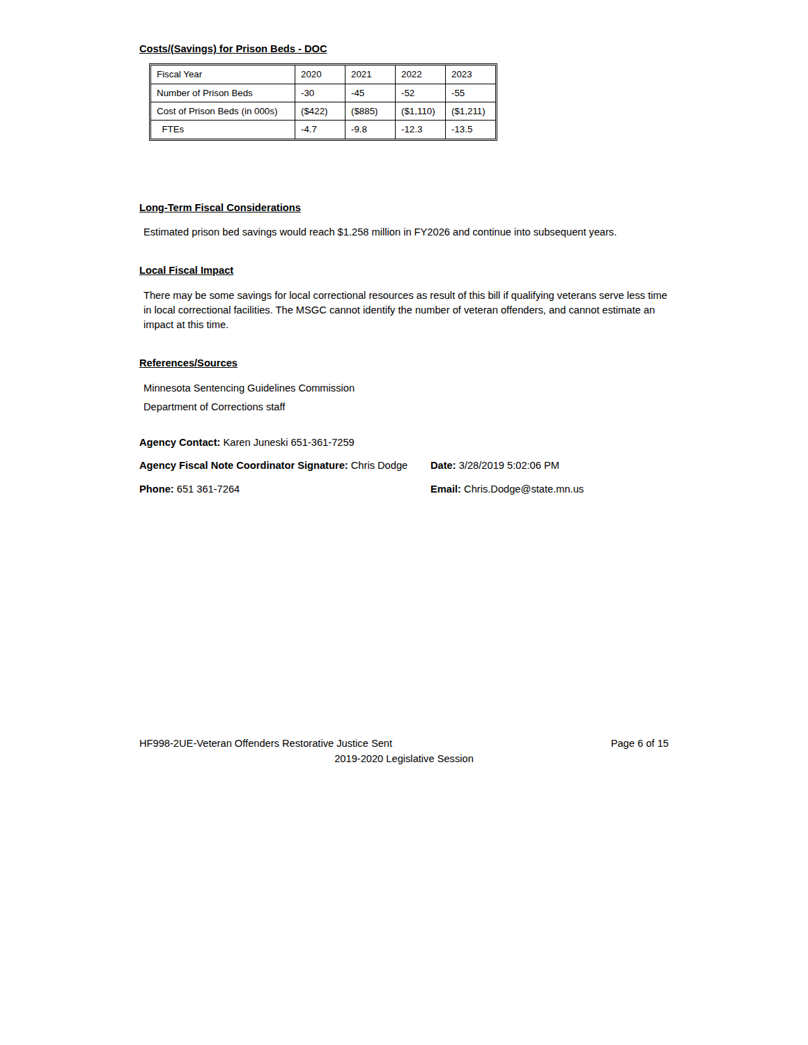Costs/(Savings) for Prison Beds - DOC
| Fiscal Year | 2020 | 2021 | 2022 | 2023 |
| Number of Prison Beds | -30 | -45 | -52 | -55 |
| Cost of Prison Beds (in 000s) | ($422) | ($885) | ($1,110) | ($1,211) |
| FTEs | -4.7 | -9.8 | -12.3 | -13.5 |
Long-Term Fiscal Considerations
Estimated prison bed savings would reach $1.258 million in FY2026 and continue into subsequent years.
Local Fiscal Impact
There may be some savings for local correctional resources as result of this bill if qualifying veterans serve less time in local correctional facilities. The MSGC cannot identify the number of veteran offenders, and cannot estimate an impact at this time.
References/Sources
Minnesota Sentencing Guidelines Commission
Department of Corrections staff
Agency Contact: Karen Juneski 651-361-7259
Agency Fiscal Note Coordinator Signature: Chris Dodge
Date: 3/28/2019 5:02:06 PM
Phone: 651 361-7264
Email: Chris.Dodge@state.mn.us
HF998-2UE-Veteran Offenders Restorative Justice Sent
Page 6 of 15
2019-2020 Legislative Session